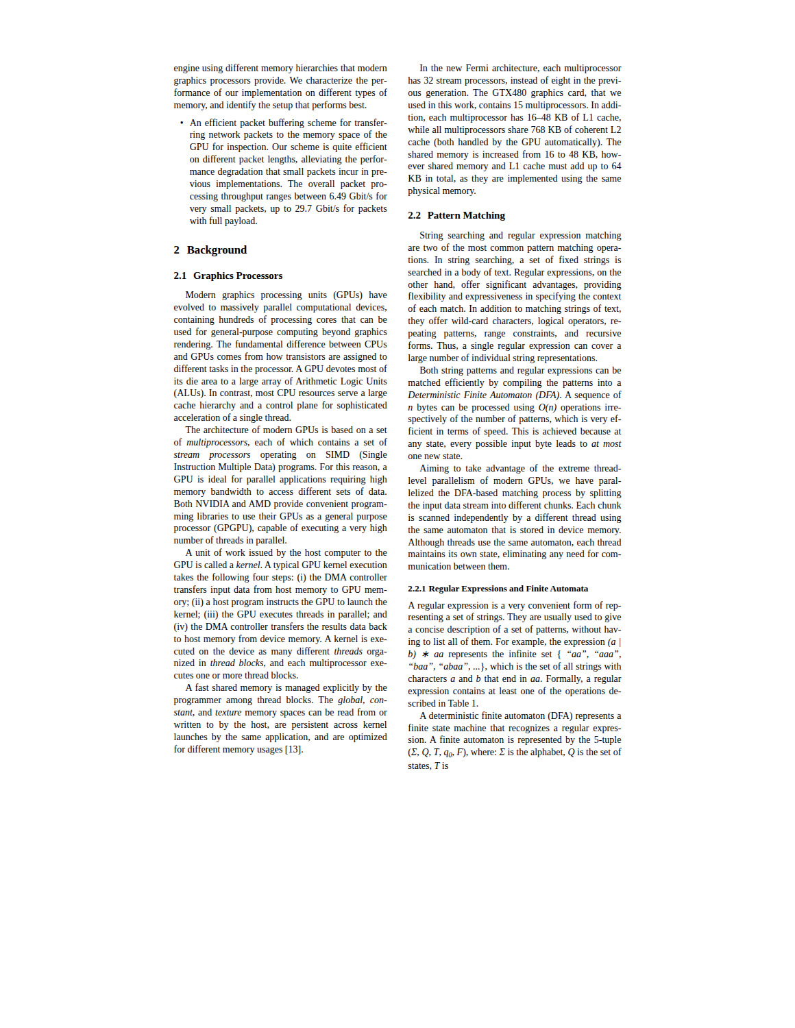engine using different memory hierarchies that modern graphics processors provide. We characterize the performance of our implementation on different types of memory, and identify the setup that performs best.
An efficient packet buffering scheme for transferring network packets to the memory space of the GPU for inspection. Our scheme is quite efficient on different packet lengths, alleviating the performance degradation that small packets incur in previous implementations. The overall packet processing throughput ranges between 6.49 Gbit/s for very small packets, up to 29.7 Gbit/s for packets with full payload.
2 Background
2.1 Graphics Processors
Modern graphics processing units (GPUs) have evolved to massively parallel computational devices, containing hundreds of processing cores that can be used for general-purpose computing beyond graphics rendering. The fundamental difference between CPUs and GPUs comes from how transistors are assigned to different tasks in the processor. A GPU devotes most of its die area to a large array of Arithmetic Logic Units (ALUs). In contrast, most CPU resources serve a large cache hierarchy and a control plane for sophisticated acceleration of a single thread.
The architecture of modern GPUs is based on a set of multiprocessors, each of which contains a set of stream processors operating on SIMD (Single Instruction Multiple Data) programs. For this reason, a GPU is ideal for parallel applications requiring high memory bandwidth to access different sets of data. Both NVIDIA and AMD provide convenient programming libraries to use their GPUs as a general purpose processor (GPGPU), capable of executing a very high number of threads in parallel.
A unit of work issued by the host computer to the GPU is called a kernel. A typical GPU kernel execution takes the following four steps: (i) the DMA controller transfers input data from host memory to GPU memory; (ii) a host program instructs the GPU to launch the kernel; (iii) the GPU executes threads in parallel; and (iv) the DMA controller transfers the results data back to host memory from device memory. A kernel is executed on the device as many different threads organized in thread blocks, and each multiprocessor executes one or more thread blocks.
A fast shared memory is managed explicitly by the programmer among thread blocks. The global, constant, and texture memory spaces can be read from or written to by the host, are persistent across kernel launches by the same application, and are optimized for different memory usages [13].
In the new Fermi architecture, each multiprocessor has 32 stream processors, instead of eight in the previous generation. The GTX480 graphics card, that we used in this work, contains 15 multiprocessors. In addition, each multiprocessor has 16–48 KB of L1 cache, while all multiprocessors share 768 KB of coherent L2 cache (both handled by the GPU automatically). The shared memory is increased from 16 to 48 KB, however shared memory and L1 cache must add up to 64 KB in total, as they are implemented using the same physical memory.
2.2 Pattern Matching
String searching and regular expression matching are two of the most common pattern matching operations. In string searching, a set of fixed strings is searched in a body of text. Regular expressions, on the other hand, offer significant advantages, providing flexibility and expressiveness in specifying the context of each match. In addition to matching strings of text, they offer wild-card characters, logical operators, repeating patterns, range constraints, and recursive forms. Thus, a single regular expression can cover a large number of individual string representations.
Both string patterns and regular expressions can be matched efficiently by compiling the patterns into a Deterministic Finite Automaton (DFA). A sequence of n bytes can be processed using O(n) operations irrespectively of the number of patterns, which is very efficient in terms of speed. This is achieved because at any state, every possible input byte leads to at most one new state.
Aiming to take advantage of the extreme thread-level parallelism of modern GPUs, we have parallelized the DFA-based matching process by splitting the input data stream into different chunks. Each chunk is scanned independently by a different thread using the same automaton that is stored in device memory. Although threads use the same automaton, each thread maintains its own state, eliminating any need for communication between them.
2.2.1 Regular Expressions and Finite Automata
A regular expression is a very convenient form of representing a set of strings. They are usually used to give a concise description of a set of patterns, without having to list all of them. For example, the expression (a | b) ∗ aa represents the infinite set { “aa”, “aaa”, “baa”, “abaa”, ...}, which is the set of all strings with characters a and b that end in aa. Formally, a regular expression contains at least one of the operations described in Table 1.
A deterministic finite automaton (DFA) represents a finite state machine that recognizes a regular expression. A finite automaton is represented by the 5-tuple (Σ, Q, T, q0, F), where: Σ is the alphabet, Q is the set of states, T is